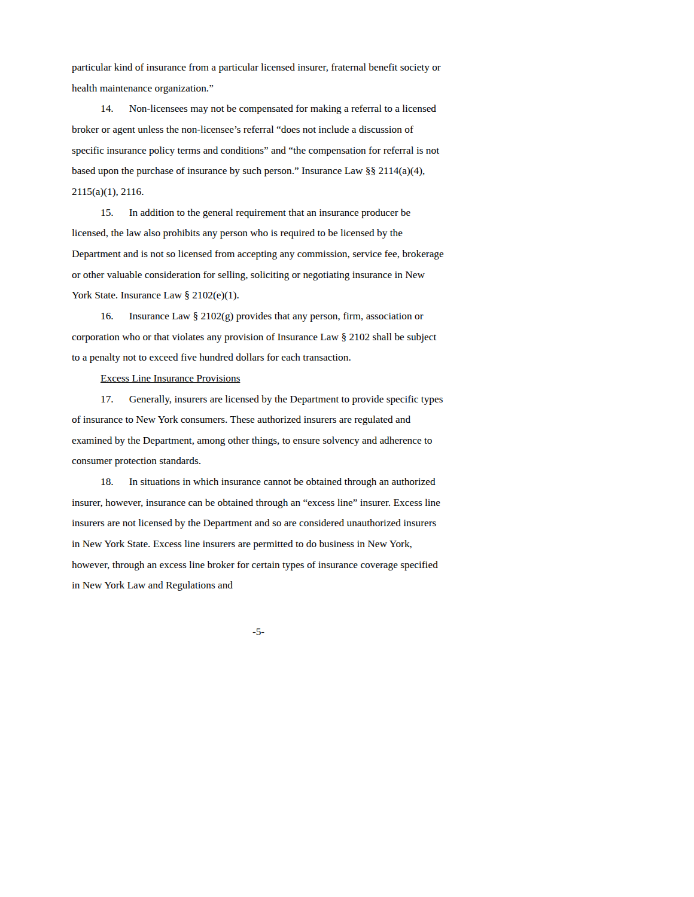particular kind of insurance from a particular licensed insurer, fraternal benefit society or health maintenance organization.”
14. Non-licensees may not be compensated for making a referral to a licensed broker or agent unless the non-licensee’s referral “does not include a discussion of specific insurance policy terms and conditions” and “the compensation for referral is not based upon the purchase of insurance by such person.” Insurance Law §§ 2114(a)(4), 2115(a)(1), 2116.
15. In addition to the general requirement that an insurance producer be licensed, the law also prohibits any person who is required to be licensed by the Department and is not so licensed from accepting any commission, service fee, brokerage or other valuable consideration for selling, soliciting or negotiating insurance in New York State. Insurance Law § 2102(e)(1).
16. Insurance Law § 2102(g) provides that any person, firm, association or corporation who or that violates any provision of Insurance Law § 2102 shall be subject to a penalty not to exceed five hundred dollars for each transaction.
Excess Line Insurance Provisions
17. Generally, insurers are licensed by the Department to provide specific types of insurance to New York consumers. These authorized insurers are regulated and examined by the Department, among other things, to ensure solvency and adherence to consumer protection standards.
18. In situations in which insurance cannot be obtained through an authorized insurer, however, insurance can be obtained through an “excess line” insurer. Excess line insurers are not licensed by the Department and so are considered unauthorized insurers in New York State. Excess line insurers are permitted to do business in New York, however, through an excess line broker for certain types of insurance coverage specified in New York Law and Regulations and
-5-